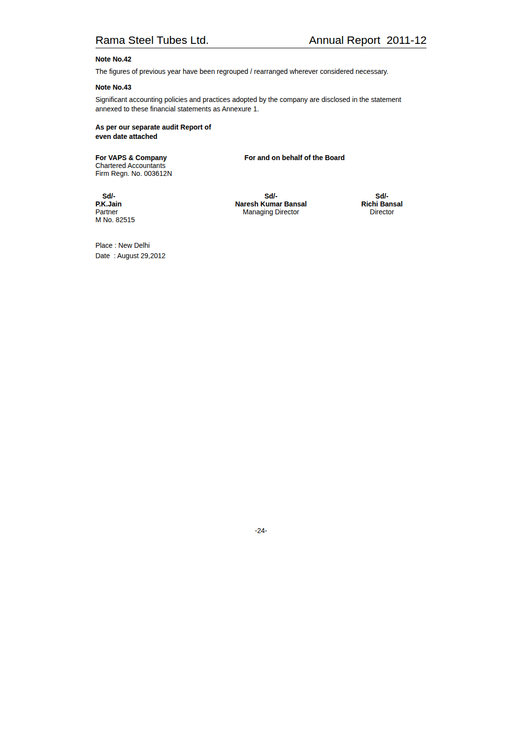Rama Steel Tubes Ltd.
Annual Report 2011-12
Note No.42
The figures of previous year have been regrouped / rearranged wherever considered necessary.
Note No.43
Significant accounting policies and practices adopted by the company are disclosed in the statement annexed to these financial statements as Annexure 1.
As per our separate audit Report of
even date attached
| For VAPS & Company Chartered Accountants Firm Regn. No. 003612N | For and on behalf of the Board |
| Sd/- P.K.Jain Partner M No. 82515 | Sd/- Naresh Kumar Bansal Managing Director | Sd/- Richi Bansal Director |
Place : New Delhi
Date : August 29,2012
-24-